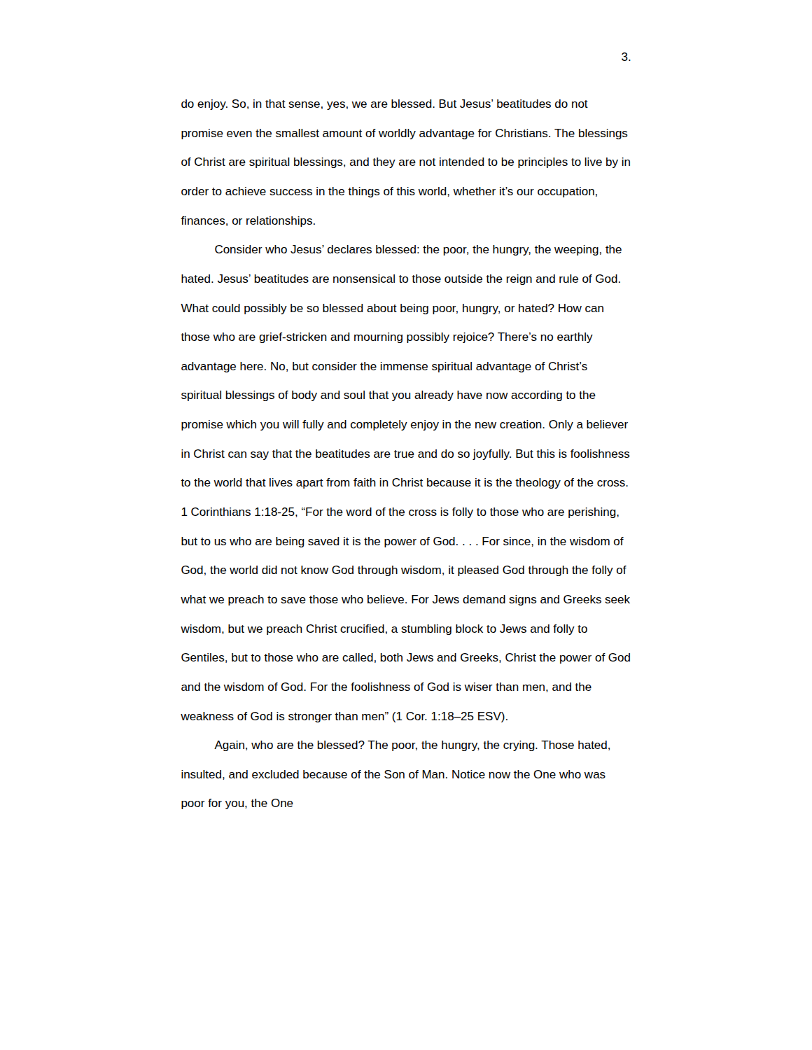3.
do enjoy. So, in that sense, yes, we are blessed. But Jesus’ beatitudes do not promise even the smallest amount of worldly advantage for Christians. The blessings of Christ are spiritual blessings, and they are not intended to be principles to live by in order to achieve success in the things of this world, whether it’s our occupation, finances, or relationships.
Consider who Jesus’ declares blessed: the poor, the hungry, the weeping, the hated. Jesus’ beatitudes are nonsensical to those outside the reign and rule of God. What could possibly be so blessed about being poor, hungry, or hated? How can those who are grief-stricken and mourning possibly rejoice? There’s no earthly advantage here. No, but consider the immense spiritual advantage of Christ’s spiritual blessings of body and soul that you already have now according to the promise which you will fully and completely enjoy in the new creation. Only a believer in Christ can say that the beatitudes are true and do so joyfully. But this is foolishness to the world that lives apart from faith in Christ because it is the theology of the cross. 1 Corinthians 1:18-25, “For the word of the cross is folly to those who are perishing, but to us who are being saved it is the power of God. . . . For since, in the wisdom of God, the world did not know God through wisdom, it pleased God through the folly of what we preach to save those who believe. For Jews demand signs and Greeks seek wisdom, but we preach Christ crucified, a stumbling block to Jews and folly to Gentiles, but to those who are called, both Jews and Greeks, Christ the power of God and the wisdom of God. For the foolishness of God is wiser than men, and the weakness of God is stronger than men” (1 Cor. 1:18–25 ESV).
Again, who are the blessed? The poor, the hungry, the crying. Those hated, insulted, and excluded because of the Son of Man. Notice now the One who was poor for you, the One